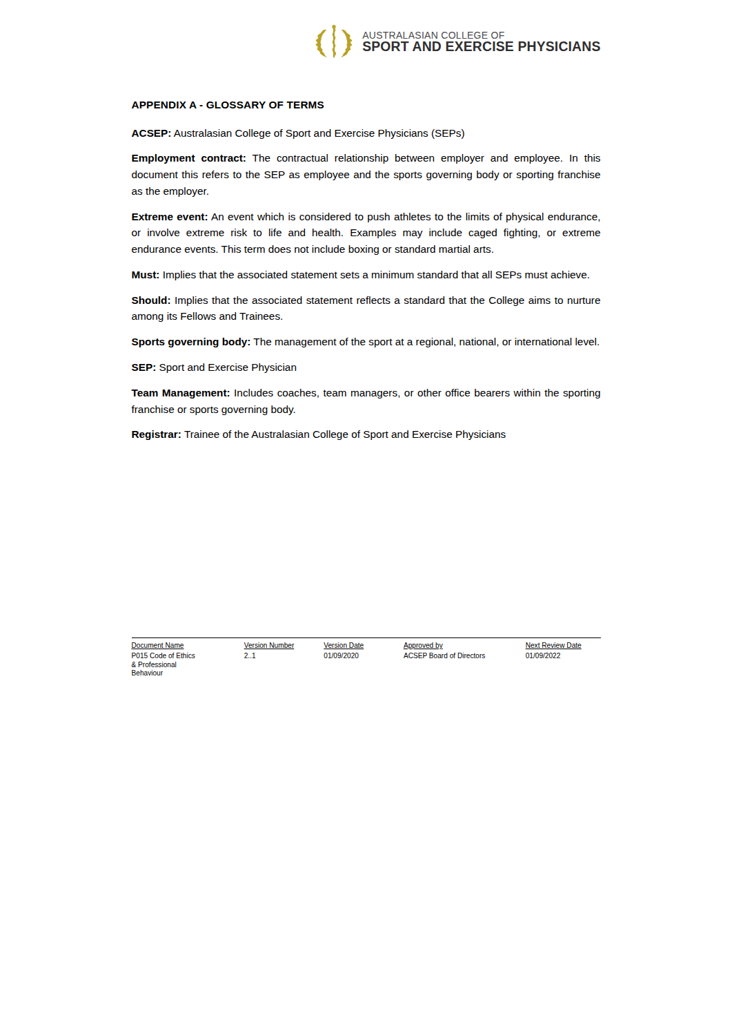AUSTRALASIAN COLLEGE OF
SPORT AND EXERCISE PHYSICIANS
APPENDIX A - GLOSSARY OF TERMS
ACSEP: Australasian College of Sport and Exercise Physicians (SEPs)
Employment contract: The contractual relationship between employer and employee. In this document this refers to the SEP as employee and the sports governing body or sporting franchise as the employer.
Extreme event: An event which is considered to push athletes to the limits of physical endurance, or involve extreme risk to life and health. Examples may include caged fighting, or extreme endurance events. This term does not include boxing or standard martial arts.
Must: Implies that the associated statement sets a minimum standard that all SEPs must achieve.
Should: Implies that the associated statement reflects a standard that the College aims to nurture among its Fellows and Trainees.
Sports governing body: The management of the sport at a regional, national, or international level.
SEP: Sport and Exercise Physician
Team Management: Includes coaches, team managers, or other office bearers within the sporting franchise or sports governing body.
Registrar: Trainee of the Australasian College of Sport and Exercise Physicians
| Document Name | Version Number | Version Date | Approved by | Next Review Date |
| --- | --- | --- | --- | --- |
| P015 Code of Ethics & Professional Behaviour | 2..1 | 01/09/2020 | ACSEP Board of Directors | 01/09/2022 |